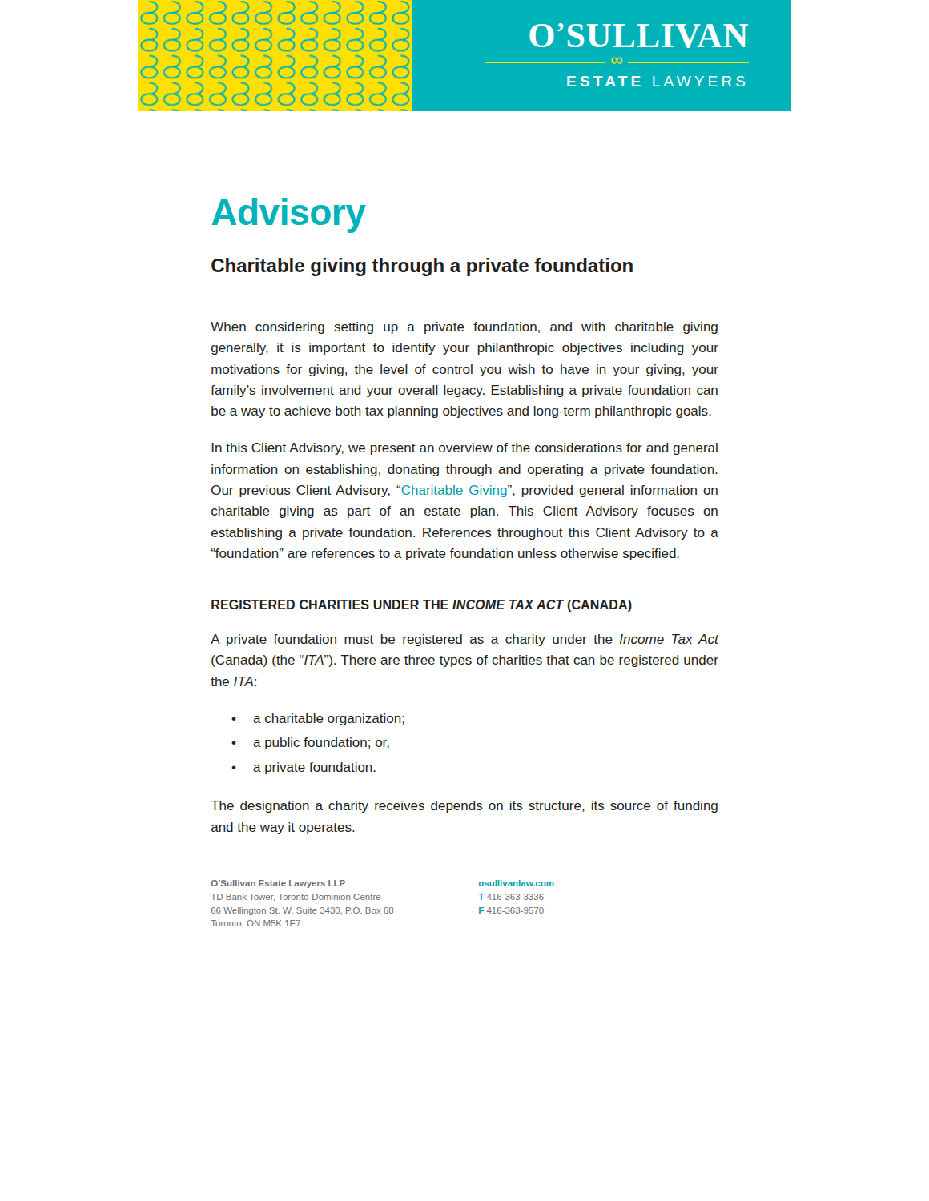O’SULLIVAN
ESTATE LAWYERS
Advisory
Charitable giving through a private foundation
When considering setting up a private foundation, and with charitable giving generally, it is important to identify your philanthropic objectives including your motivations for giving, the level of control you wish to have in your giving, your family’s involvement and your overall legacy. Establishing a private foundation can be a way to achieve both tax planning objectives and long-term philanthropic goals.
In this Client Advisory, we present an overview of the considerations for and general information on establishing, donating through and operating a private foundation. Our previous Client Advisory, “Charitable Giving”, provided general information on charitable giving as part of an estate plan. This Client Advisory focuses on establishing a private foundation. References throughout this Client Advisory to a “foundation” are references to a private foundation unless otherwise specified.
REGISTERED CHARITIES UNDER THE INCOME TAX ACT (CANADA)
A private foundation must be registered as a charity under the Income Tax Act (Canada) (the “ITA”). There are three types of charities that can be registered under the ITA:
a charitable organization;
a public foundation; or,
a private foundation.
The designation a charity receives depends on its structure, its source of funding and the way it operates.
O’Sullivan Estate Lawyers LLP
TD Bank Tower, Toronto-Dominion Centre
66 Wellington St. W, Suite 3430, P.O. Box 68
Toronto, ON M5K 1E7
osullivanlaw.com
T 416-363-3336
F 416-363-9570